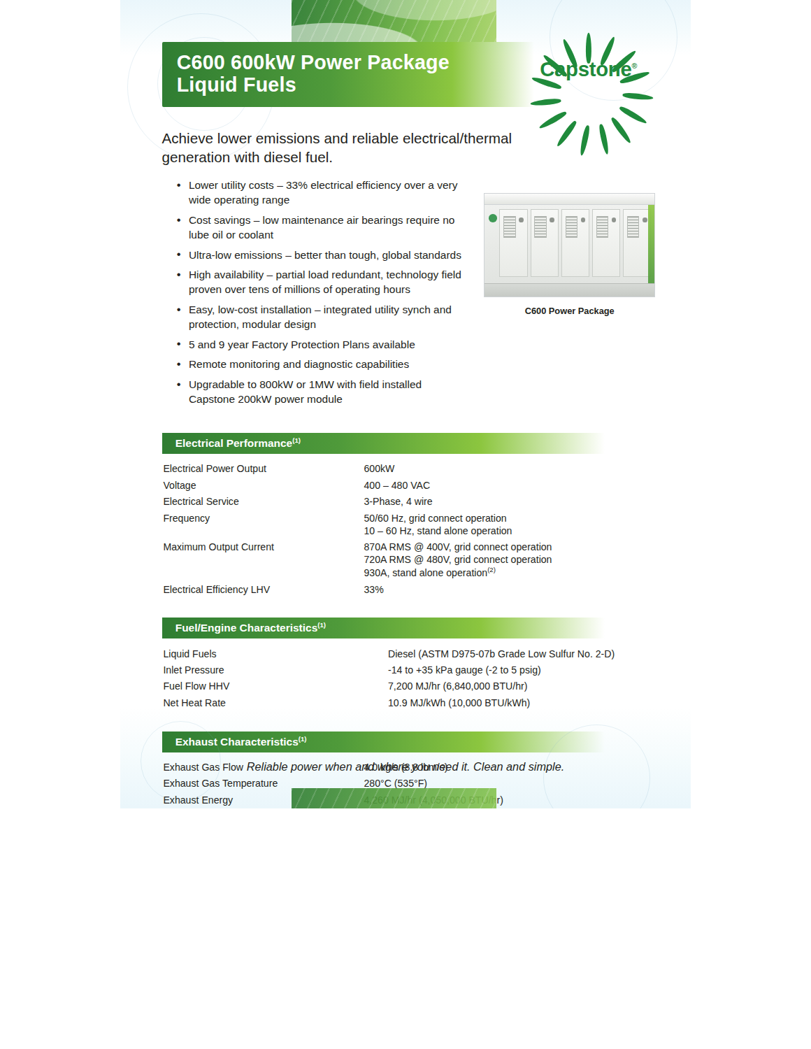C600 600kW Power Package
Liquid Fuels
Capstone®
Achieve lower emissions and reliable electrical/thermal generation with diesel fuel.
Lower utility costs – 33% electrical efficiency over a very wide operating range
Cost savings – low maintenance air bearings require no lube oil or coolant
Ultra-low emissions – better than tough, global standards
High availability – partial load redundant, technology field proven over tens of millions of operating hours
Easy, low-cost installation – integrated utility synch and protection, modular design
5 and 9 year Factory Protection Plans available
Remote monitoring and diagnostic capabilities
Upgradable to 800kW or 1MW with field installed Capstone 200kW power module
C600 Power Package
Electrical Performance(1)
| Electrical Power Output | 600kW |
| Voltage | 400 – 480 VAC |
| Electrical Service | 3-Phase, 4 wire |
| Frequency | 50/60 Hz, grid connect operation 10 – 60 Hz, stand alone operation |
| Maximum Output Current | 870A RMS @ 400V, grid connect operation 720A RMS @ 480V, grid connect operation 930A, stand alone operation (2) |
| Electrical Efficiency LHV | 33% |
Fuel/Engine Characteristics(1)
| Liquid Fuels | Diesel (ASTM D975-07b Grade Low Sulfur No. 2-D) |
| Inlet Pressure | -14 to +35 kPa gauge (-2 to 5 psig) |
| Fuel Flow HHV | 7,200 MJ/hr (6,840,000 BTU/hr) |
| Net Heat Rate | 10.9 MJ/kWh (10,000 BTU/kWh) |
Exhaust Characteristics(1)
| Exhaust Gas Flow | 4.0 kg/s (8.8 lbm/s) |
| Exhaust Gas Temperature | 280°C (535°F) |
| Exhaust Energy | 4,260 MJ/hr (4,050,000 BTU/hr) |
Reliable power when and where you need it. Clean and simple.